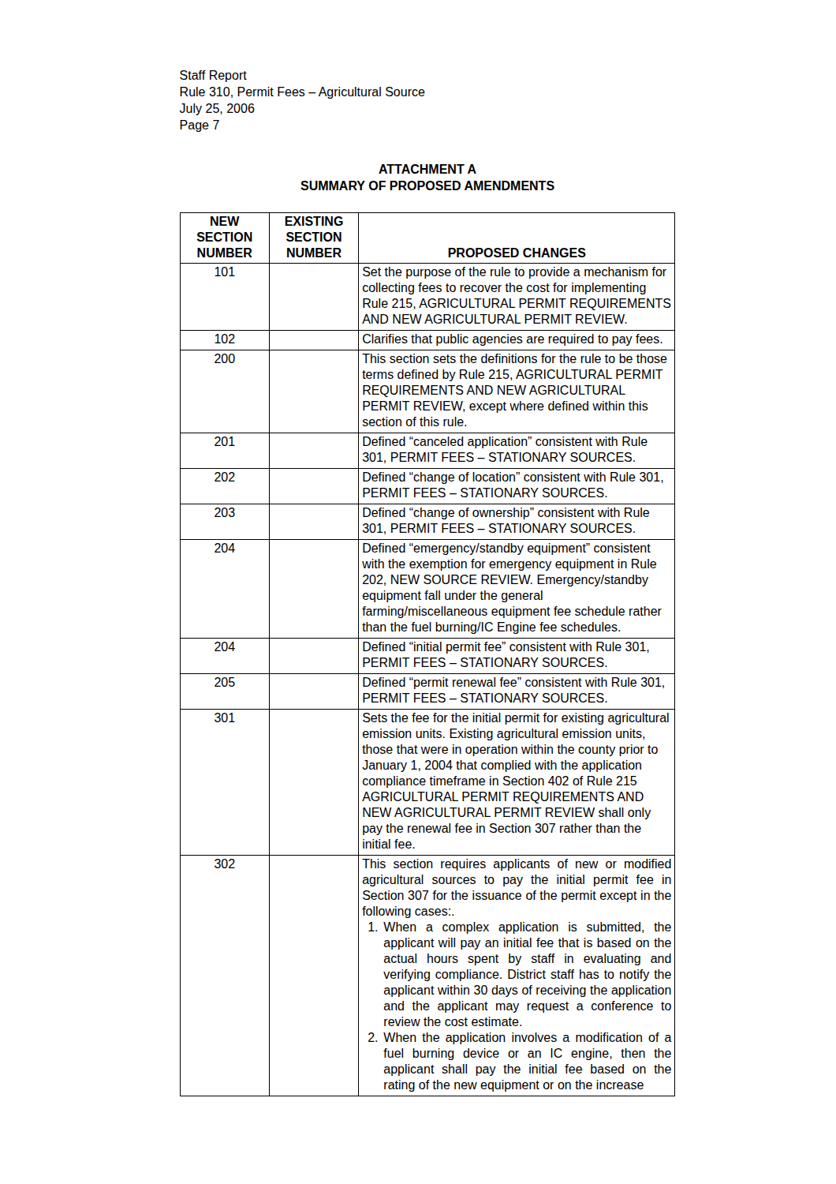Staff Report
Rule 310, Permit Fees – Agricultural Source
July 25, 2006
Page 7
ATTACHMENT A
SUMMARY OF PROPOSED AMENDMENTS
| NEW SECTION NUMBER | EXISTING SECTION NUMBER | PROPOSED CHANGES |
| --- | --- | --- |
| 101 | | Set the purpose of the rule to provide a mechanism for collecting fees to recover the cost for implementing Rule 215, AGRICULTURAL PERMIT REQUIREMENTS AND NEW AGRICULTURAL PERMIT REVIEW. |
| 102 | | Clarifies that public agencies are required to pay fees. |
| 200 | | This section sets the definitions for the rule to be those terms defined by Rule 215, AGRICULTURAL PERMIT REQUIREMENTS AND NEW AGRICULTURAL PERMIT REVIEW, except where defined within this section of this rule. |
| 201 | | Defined “canceled application” consistent with Rule 301, PERMIT FEES – STATIONARY SOURCES. |
| 202 | | Defined “change of location” consistent with Rule 301, PERMIT FEES – STATIONARY SOURCES. |
| 203 | | Defined “change of ownership” consistent with Rule 301, PERMIT FEES – STATIONARY SOURCES. |
| 204 | | Defined “emergency/standby equipment” consistent with the exemption for emergency equipment in Rule 202, NEW SOURCE REVIEW. Emergency/standby equipment fall under the general farming/miscellaneous equipment fee schedule rather than the fuel burning/IC Engine fee schedules. |
| 204 | | Defined “initial permit fee” consistent with Rule 301, PERMIT FEES – STATIONARY SOURCES. |
| 205 | | Defined “permit renewal fee” consistent with Rule 301, PERMIT FEES – STATIONARY SOURCES. |
| 301 | | Sets the fee for the initial permit for existing agricultural emission units. Existing agricultural emission units, those that were in operation within the county prior to January 1, 2004 that complied with the application compliance timeframe in Section 402 of Rule 215 AGRICULTURAL PERMIT REQUIREMENTS AND NEW AGRICULTURAL PERMIT REVIEW shall only pay the renewal fee in Section 307 rather than the initial fee. |
| 302 | | This section requires applicants of new or modified agricultural sources to pay the initial permit fee in Section 307 for the issuance of the permit except in the following cases:. When a complex application is submitted, the applicant will pay an initial fee that is based on the actual hours spent by staff in evaluating and verifying compliance. District staff has to notify the applicant within 30 days of receiving the application and the applicant may request a conference to review the cost estimate. When the application involves a modification of a fuel burning device or an IC engine, then the applicant shall pay the initial fee based on the rating of the new equipment or on the increase |